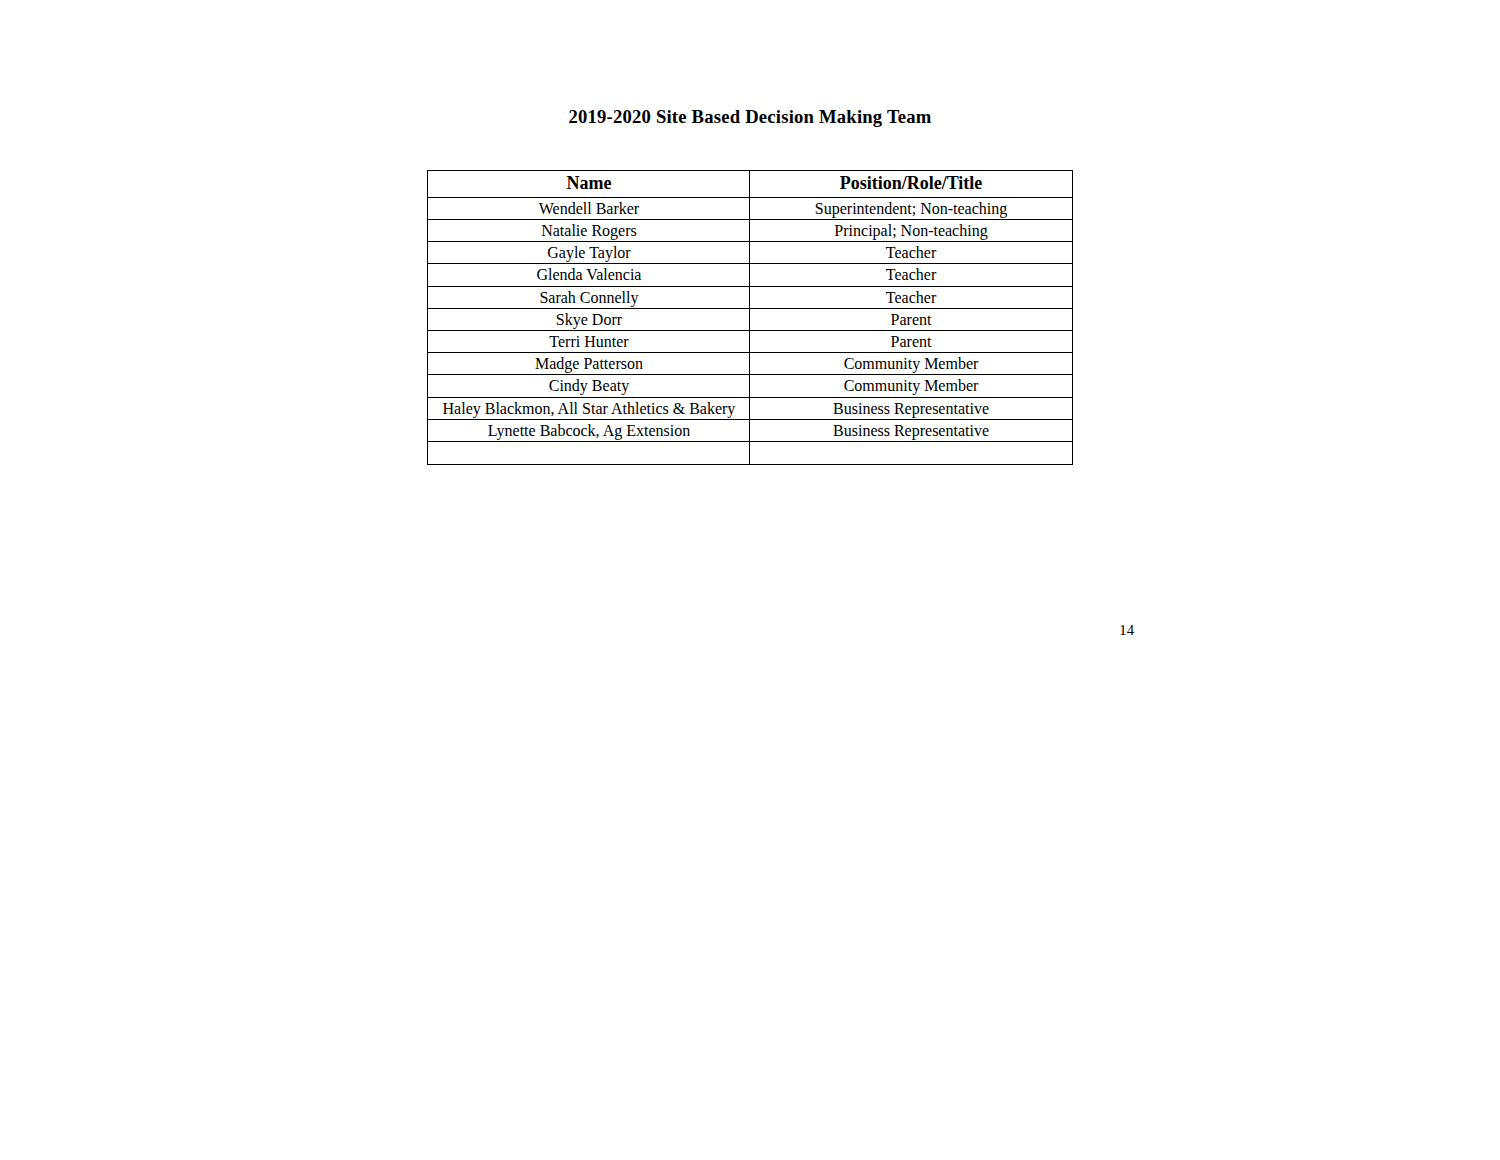2019-2020 Site Based Decision Making Team
| Name | Position/Role/Title |
| --- | --- |
| Wendell Barker | Superintendent; Non-teaching |
| Natalie Rogers | Principal; Non-teaching |
| Gayle Taylor | Teacher |
| Glenda Valencia | Teacher |
| Sarah Connelly | Teacher |
| Skye Dorr | Parent |
| Terri Hunter | Parent |
| Madge Patterson | Community Member |
| Cindy Beaty | Community Member |
| Haley Blackmon, All Star Athletics & Bakery | Business Representative |
| Lynette Babcock, Ag Extension | Business Representative |
14